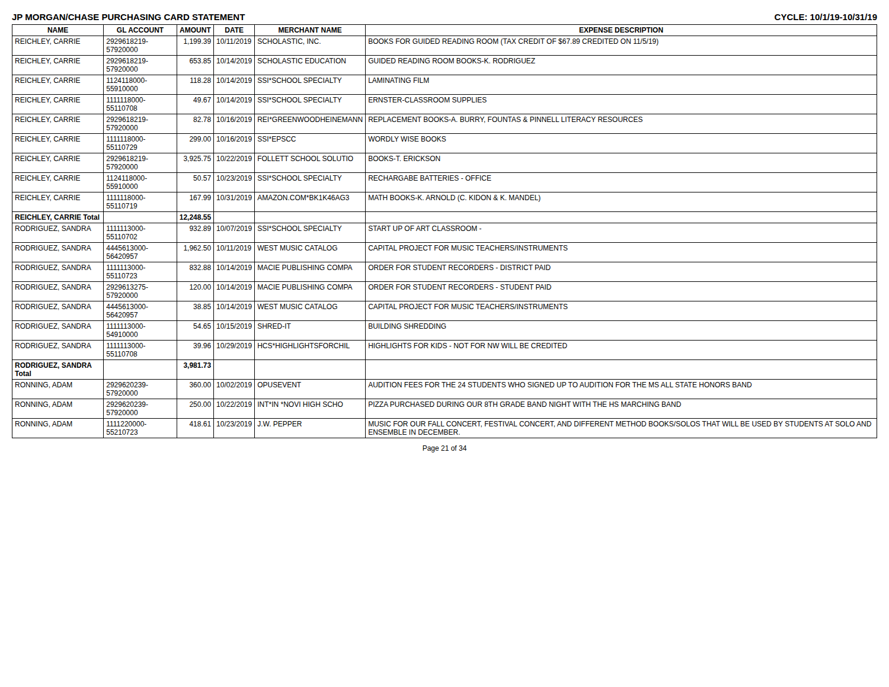JP MORGAN/CHASE PURCHASING CARD STATEMENT CYCLE: 10/1/19-10/31/19
| NAME | GL ACCOUNT | AMOUNT | DATE | MERCHANT NAME | EXPENSE DESCRIPTION |
| --- | --- | --- | --- | --- | --- |
| REICHLEY, CARRIE | 2929618219-57920000 | 1,199.39 | 10/11/2019 | SCHOLASTIC, INC. | BOOKS FOR GUIDED READING ROOM (TAX CREDIT OF $67.89 CREDITED ON 11/5/19) |
| REICHLEY, CARRIE | 2929618219-57920000 | 653.85 | 10/14/2019 | SCHOLASTIC EDUCATION | GUIDED READING ROOM BOOKS-K. RODRIGUEZ |
| REICHLEY, CARRIE | 1124118000-55910000 | 118.28 | 10/14/2019 | SSI*SCHOOL SPECIALTY | LAMINATING FILM |
| REICHLEY, CARRIE | 1111118000-55110708 | 49.67 | 10/14/2019 | SSI*SCHOOL SPECIALTY | ERNSTER-CLASSROOM SUPPLIES |
| REICHLEY, CARRIE | 2929618219-57920000 | 82.78 | 10/16/2019 | REI*GREENWOODHEINEMANN | REPLACEMENT BOOKS-A. BURRY, FOUNTAS & PINNELL LITERACY RESOURCES |
| REICHLEY, CARRIE | 1111118000-55110729 | 299.00 | 10/16/2019 | SSI*EPSCC | WORDLY WISE BOOKS |
| REICHLEY, CARRIE | 2929618219-57920000 | 3,925.75 | 10/22/2019 | FOLLETT SCHOOL SOLUTIO | BOOKS-T. ERICKSON |
| REICHLEY, CARRIE | 1124118000-55910000 | 50.57 | 10/23/2019 | SSI*SCHOOL SPECIALTY | RECHARGABE BATTERIES - OFFICE |
| REICHLEY, CARRIE | 1111118000-55110719 | 167.99 | 10/31/2019 | AMAZON.COM*BK1K46AG3 | MATH BOOKS-K. ARNOLD (C. KIDON & K. MANDEL) |
| REICHLEY, CARRIE Total | | 12,248.55 | | | |
| RODRIGUEZ, SANDRA | 1111113000-55110702 | 932.89 | 10/07/2019 | SSI*SCHOOL SPECIALTY | START UP OF ART CLASSROOM - |
| RODRIGUEZ, SANDRA | 4445613000-56420957 | 1,962.50 | 10/11/2019 | WEST MUSIC CATALOG | CAPITAL PROJECT FOR MUSIC TEACHERS/INSTRUMENTS |
| RODRIGUEZ, SANDRA | 1111113000-55110723 | 832.88 | 10/14/2019 | MACIE PUBLISHING COMPA | ORDER FOR STUDENT RECORDERS - DISTRICT PAID |
| RODRIGUEZ, SANDRA | 2929613275-57920000 | 120.00 | 10/14/2019 | MACIE PUBLISHING COMPA | ORDER FOR STUDENT RECORDERS - STUDENT PAID |
| RODRIGUEZ, SANDRA | 4445613000-56420957 | 38.85 | 10/14/2019 | WEST MUSIC CATALOG | CAPITAL PROJECT FOR MUSIC TEACHERS/INSTRUMENTS |
| RODRIGUEZ, SANDRA | 1111113000-54910000 | 54.65 | 10/15/2019 | SHRED-IT | BUILDING SHREDDING |
| RODRIGUEZ, SANDRA | 1111113000-55110708 | 39.96 | 10/29/2019 | HCS*HIGHLIGHTSFORCHIL | HIGHLIGHTS FOR KIDS - NOT FOR NW WILL BE CREDITED |
| RODRIGUEZ, SANDRA Total | | 3,981.73 | | | |
| RONNING, ADAM | 2929620239-57920000 | 360.00 | 10/02/2019 | OPUSEVENT | AUDITION FEES FOR THE 24 STUDENTS WHO SIGNED UP TO AUDITION FOR THE MS ALL STATE HONORS BAND |
| RONNING, ADAM | 2929620239-57920000 | 250.00 | 10/22/2019 | INT*IN *NOVI HIGH SCHO | PIZZA PURCHASED DURING OUR 8TH GRADE BAND NIGHT WITH THE HS MARCHING BAND |
| RONNING, ADAM | 1111220000-55210723 | 418.61 | 10/23/2019 | J.W. PEPPER | MUSIC FOR OUR FALL CONCERT, FESTIVAL CONCERT, AND DIFFERENT METHOD BOOKS/SOLOS THAT WILL BE USED BY STUDENTS AT SOLO AND ENSEMBLE IN DECEMBER. |
Page 21 of 34